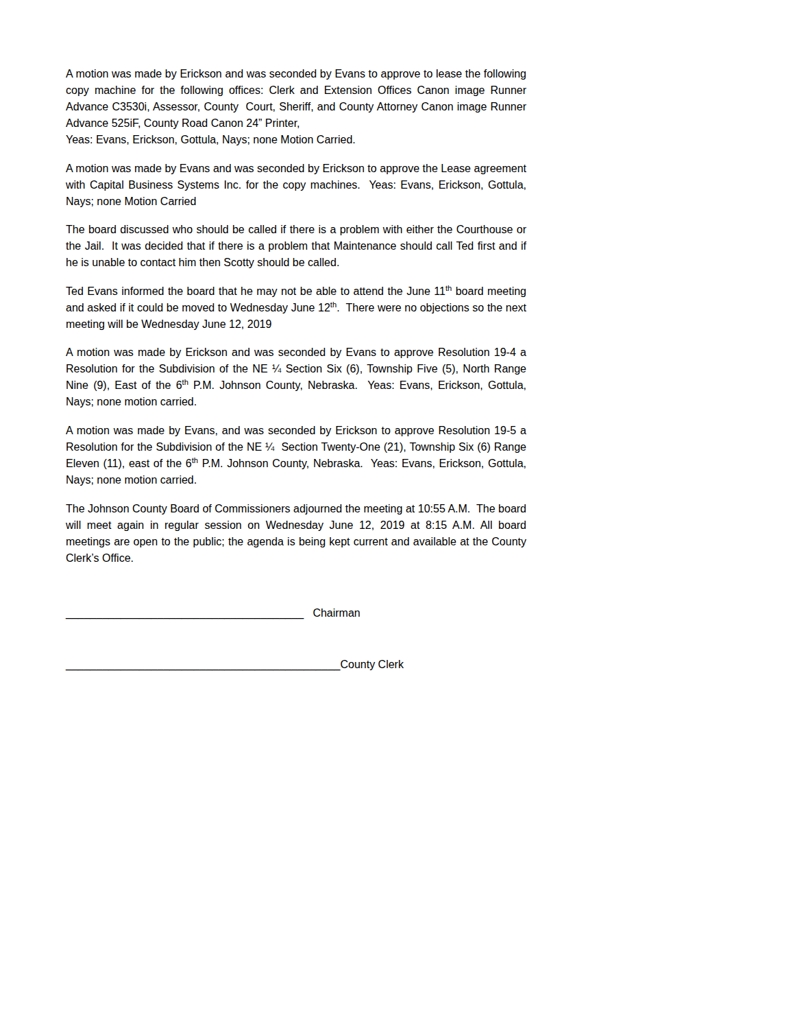A motion was made by Erickson and was seconded by Evans to approve to lease the following copy machine for the following offices: Clerk and Extension Offices Canon image Runner Advance C3530i, Assessor, County Court, Sheriff, and County Attorney Canon image Runner Advance 525iF, County Road Canon 24” Printer,
Yeas: Evans, Erickson, Gottula, Nays; none Motion Carried.
A motion was made by Evans and was seconded by Erickson to approve the Lease agreement with Capital Business Systems Inc. for the copy machines. Yeas: Evans, Erickson, Gottula, Nays; none Motion Carried
The board discussed who should be called if there is a problem with either the Courthouse or the Jail. It was decided that if there is a problem that Maintenance should call Ted first and if he is unable to contact him then Scotty should be called.
Ted Evans informed the board that he may not be able to attend the June 11th board meeting and asked if it could be moved to Wednesday June 12th. There were no objections so the next meeting will be Wednesday June 12, 2019
A motion was made by Erickson and was seconded by Evans to approve Resolution 19-4 a Resolution for the Subdivision of the NE ¼ Section Six (6), Township Five (5), North Range Nine (9), East of the 6th P.M. Johnson County, Nebraska. Yeas: Evans, Erickson, Gottula, Nays; none motion carried.
A motion was made by Evans, and was seconded by Erickson to approve Resolution 19-5 a Resolution for the Subdivision of the NE ¼ Section Twenty-One (21), Township Six (6) Range Eleven (11), east of the 6th P.M. Johnson County, Nebraska. Yeas: Evans, Erickson, Gottula, Nays; none motion carried.
The Johnson County Board of Commissioners adjourned the meeting at 10:55 A.M. The board will meet again in regular session on Wednesday June 12, 2019 at 8:15 A.M. All board meetings are open to the public; the agenda is being kept current and available at the County Clerk’s Office.
_______________________________________ Chairman
_____________________________________________County Clerk